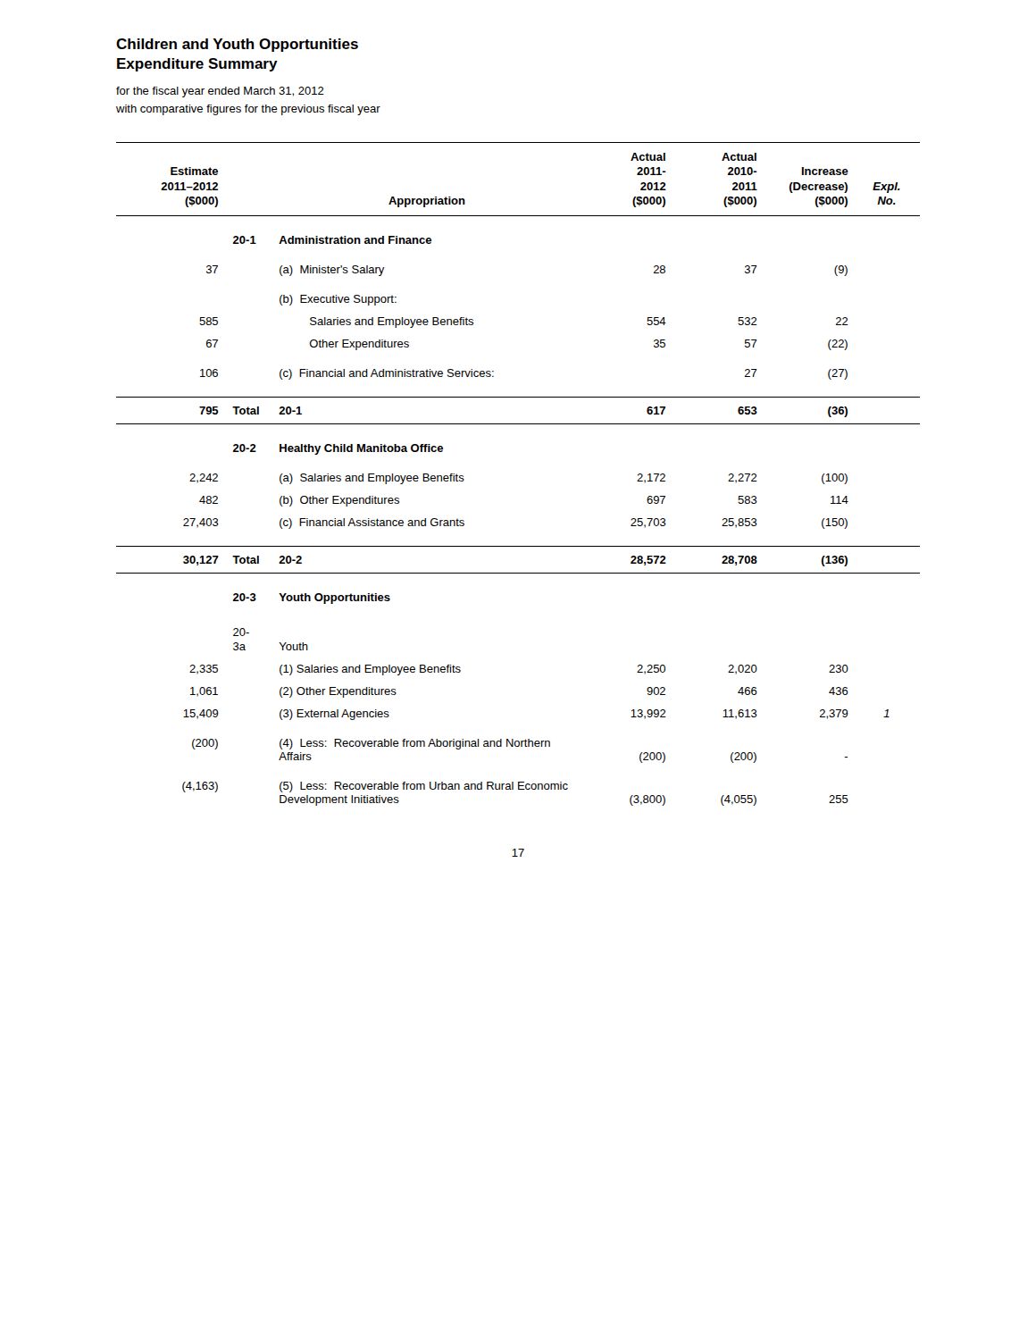Children and Youth Opportunities
Expenditure Summary
for the fiscal year ended March 31, 2012
with comparative figures for the previous fiscal year
| Estimate 2011–2012 ($000) | | Appropriation | Actual 2011- 2012 ($000) | Actual 2010- 2011 ($000) | Increase (Decrease) ($000) | Expl. No. |
| --- | --- | --- | --- | --- | --- | --- |
| | 20-1 | Administration and Finance | | | | |
| 37 | | (a) Minister's Salary | 28 | 37 | (9) | |
| | | (b) Executive Support: | | | | |
| 585 | | Salaries and Employee Benefits | 554 | 532 | 22 | |
| 67 | | Other Expenditures | 35 | 57 | (22) | |
| 106 | | (c) Financial and Administrative Services: | | 27 | (27) | |
| 795 | Total | 20-1 | 617 | 653 | (36) | |
| | 20-2 | Healthy Child Manitoba Office | | | | |
| 2,242 | | (a) Salaries and Employee Benefits | 2,172 | 2,272 | (100) | |
| 482 | | (b) Other Expenditures | 697 | 583 | 114 | |
| 27,403 | | (c) Financial Assistance and Grants | 25,703 | 25,853 | (150) | |
| 30,127 | Total | 20-2 | 28,572 | 28,708 | (136) | |
| | 20-3 | Youth Opportunities | | | | |
| | 20- 3a | Youth | | | | |
| 2,335 | | (1) Salaries and Employee Benefits | 2,250 | 2,020 | 230 | |
| 1,061 | | (2) Other Expenditures | 902 | 466 | 436 | |
| 15,409 | | (3) External Agencies | 13,992 | 11,613 | 2,379 | 1 |
| (200) | | (4) Less: Recoverable from Aboriginal and Northern Affairs | (200) | (200) | - | |
| (4,163) | | (5) Less: Recoverable from Urban and Rural Economic Development Initiatives | (3,800) | (4,055) | 255 | |
17